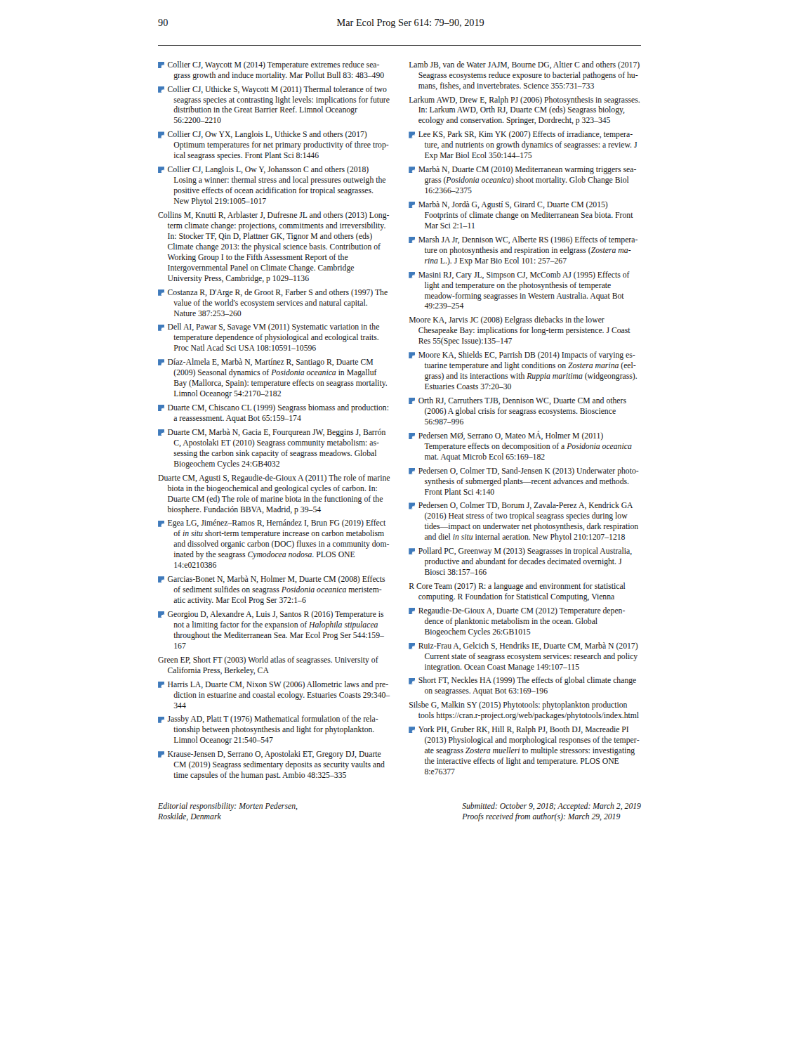90 Mar Ecol Prog Ser 614: 79–90, 2019
Collier CJ, Waycott M (2014) Temperature extremes reduce seagrass growth and induce mortality. Mar Pollut Bull 83: 483–490
Collier CJ, Uthicke S, Waycott M (2011) Thermal tolerance of two seagrass species at contrasting light levels: implications for future distribution in the Great Barrier Reef. Limnol Oceanogr 56:2200–2210
Collier CJ, Ow YX, Langlois L, Uthicke S and others (2017) Optimum temperatures for net primary productivity of three tropical seagrass species. Front Plant Sci 8:1446
Collier CJ, Langlois L, Ow Y, Johansson C and others (2018) Losing a winner: thermal stress and local pressures outweigh the positive effects of ocean acidification for tropical seagrasses. New Phytol 219:1005–1017
Collins M, Knutti R, Arblaster J, Dufresne JL and others (2013) Long-term climate change: projections, commitments and irreversibility. In: Stocker TF, Qin D, Plattner GK, Tignor M and others (eds) Climate change 2013: the physical science basis. Contribution of Working Group I to the Fifth Assessment Report of the Intergovernmental Panel on Climate Change. Cambridge University Press, Cambridge, p 1029–1136
Costanza R, D'Arge R, de Groot R, Farber S and others (1997) The value of the world's ecosystem services and natural capital. Nature 387:253–260
Dell AI, Pawar S, Savage VM (2011) Systematic variation in the temperature dependence of physiological and ecological traits. Proc Natl Acad Sci USA 108:10591–10596
Díaz-Almela E, Marbà N, Martínez R, Santiago R, Duarte CM (2009) Seasonal dynamics of Posidonia oceanica in Magalluf Bay (Mallorca, Spain): temperature effects on seagrass mortality. Limnol Oceanogr 54:2170–2182
Duarte CM, Chiscano CL (1999) Seagrass biomass and production: a reassessment. Aquat Bot 65:159–174
Duarte CM, Marbà N, Gacia E, Fourqurean JW, Beggins J, Barrón C, Apostolaki ET (2010) Seagrass community metabolism: assessing the carbon sink capacity of seagrass meadows. Global Biogeochem Cycles 24:GB4032
Duarte CM, Agusti S, Regaudie-de-Gioux A (2011) The role of marine biota in the biogeochemical and geological cycles of carbon. In: Duarte CM (ed) The role of marine biota in the functioning of the biosphere. Fundación BBVA, Madrid, p 39–54
Egea LG, Jiménez–Ramos R, Hernández I, Brun FG (2019) Effect of in situ short-term temperature increase on carbon metabolism and dissolved organic carbon (DOC) fluxes in a community dominated by the seagrass Cymodocea nodosa. PLOS ONE 14:e0210386
Garcias-Bonet N, Marbà N, Holmer M, Duarte CM (2008) Effects of sediment sulfides on seagrass Posidonia oceanica meristematic activity. Mar Ecol Prog Ser 372:1–6
Georgiou D, Alexandre A, Luis J, Santos R (2016) Temperature is not a limiting factor for the expansion of Halophila stipulacea throughout the Mediterranean Sea. Mar Ecol Prog Ser 544:159–167
Green EP, Short FT (2003) World atlas of seagrasses. University of California Press, Berkeley, CA
Harris LA, Duarte CM, Nixon SW (2006) Allometric laws and prediction in estuarine and coastal ecology. Estuaries Coasts 29:340–344
Jassby AD, Platt T (1976) Mathematical formulation of the relationship between photosynthesis and light for phytoplankton. Limnol Oceanogr 21:540–547
Krause-Jensen D, Serrano O, Apostolaki ET, Gregory DJ, Duarte CM (2019) Seagrass sedimentary deposits as security vaults and time capsules of the human past. Ambio 48:325–335
Lamb JB, van de Water JAJM, Bourne DG, Altier C and others (2017) Seagrass ecosystems reduce exposure to bacterial pathogens of humans, fishes, and invertebrates. Science 355:731–733
Larkum AWD, Drew E, Ralph PJ (2006) Photosynthesis in seagrasses. In: Larkum AWD, Orth RJ, Duarte CM (eds) Seagrass biology, ecology and conservation. Springer, Dordrecht, p 323–345
Lee KS, Park SR, Kim YK (2007) Effects of irradiance, temperature, and nutrients on growth dynamics of seagrasses: a review. J Exp Mar Biol Ecol 350:144–175
Marbà N, Duarte CM (2010) Mediterranean warming triggers seagrass (Posidonia oceanica) shoot mortality. Glob Change Biol 16:2366–2375
Marbà N, Jordà G, Agustí S, Girard C, Duarte CM (2015) Footprints of climate change on Mediterranean Sea biota. Front Mar Sci 2:1–11
Marsh JA Jr, Dennison WC, Alberte RS (1986) Effects of temperature on photosynthesis and respiration in eelgrass (Zostera marina L.). J Exp Mar Bio Ecol 101: 257–267
Masini RJ, Cary JL, Simpson CJ, McComb AJ (1995) Effects of light and temperature on the photosynthesis of temperate meadow-forming seagrasses in Western Australia. Aquat Bot 49:239–254
Moore KA, Jarvis JC (2008) Eelgrass diebacks in the lower Chesapeake Bay: implications for long-term persistence. J Coast Res 55(Spec Issue):135–147
Moore KA, Shields EC, Parrish DB (2014) Impacts of varying estuarine temperature and light conditions on Zostera marina (eelgrass) and its interactions with Ruppia maritima (widgeongrass). Estuaries Coasts 37:20–30
Orth RJ, Carruthers TJB, Dennison WC, Duarte CM and others (2006) A global crisis for seagrass ecosystems. Bioscience 56:987–996
Pedersen MØ, Serrano O, Mateo MÁ, Holmer M (2011) Temperature effects on decomposition of a Posidonia oceanica mat. Aquat Microb Ecol 65:169–182
Pedersen O, Colmer TD, Sand-Jensen K (2013) Underwater photosynthesis of submerged plants—recent advances and methods. Front Plant Sci 4:140
Pedersen O, Colmer TD, Borum J, Zavala-Perez A, Kendrick GA (2016) Heat stress of two tropical seagrass species during low tides—impact on underwater net photosynthesis, dark respiration and diel in situ internal aeration. New Phytol 210:1207–1218
Pollard PC, Greenway M (2013) Seagrasses in tropical Australia, productive and abundant for decades decimated overnight. J Biosci 38:157–166
R Core Team (2017) R: a language and environment for statistical computing. R Foundation for Statistical Computing, Vienna
Regaudie-De-Gioux A, Duarte CM (2012) Temperature dependence of planktonic metabolism in the ocean. Global Biogeochem Cycles 26:GB1015
Ruiz-Frau A, Gelcich S, Hendriks IE, Duarte CM, Marbà N (2017) Current state of seagrass ecosystem services: research and policy integration. Ocean Coast Manage 149:107–115
Short FT, Neckles HA (1999) The effects of global climate change on seagrasses. Aquat Bot 63:169–196
Silsbe G, Malkin SY (2015) Phytotools: phytoplankton production tools https://cran.r-project.org/web/packages/phytotools/index.html
York PH, Gruber RK, Hill R, Ralph PJ, Booth DJ, Macreadie PI (2013) Physiological and morphological responses of the temperate seagrass Zostera muelleri to multiple stressors: investigating the interactive effects of light and temperature. PLOS ONE 8:e76377
Editorial responsibility: Morten Pedersen,
Roskilde, Denmark
Submitted: October 9, 2018; Accepted: March 2, 2019
Proofs received from author(s): March 29, 2019